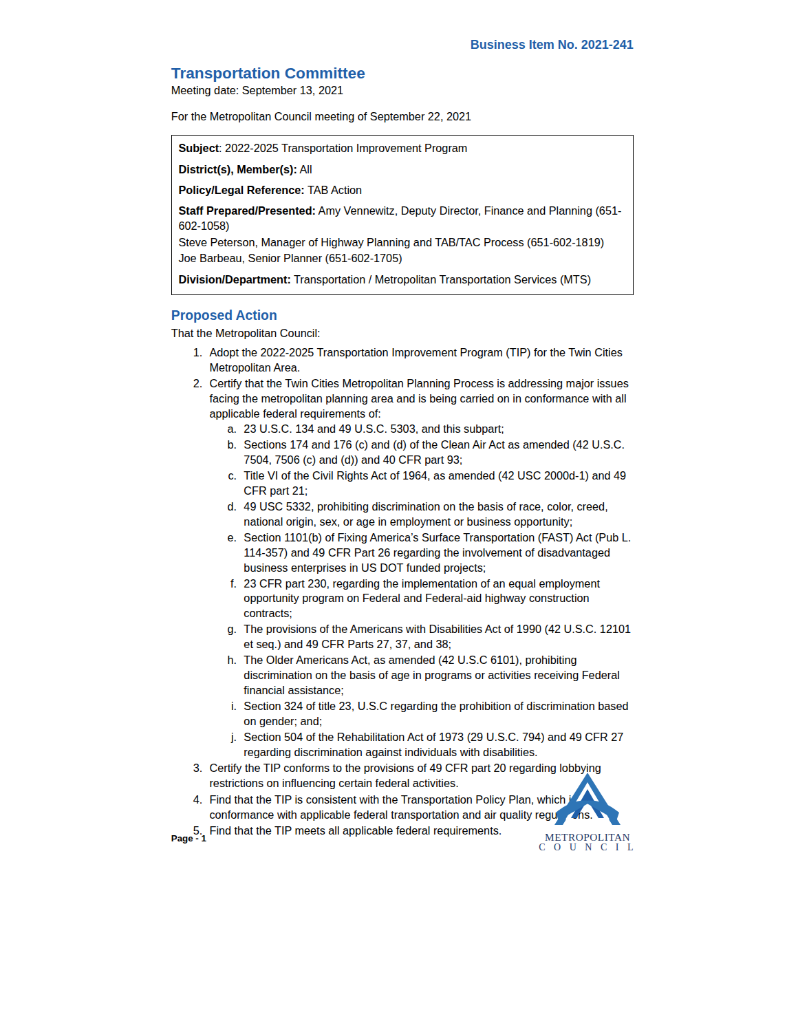Business Item No. 2021-241
Transportation Committee
Meeting date: September 13, 2021
For the Metropolitan Council meeting of September 22, 2021
| Subject : 2022-2025 Transportation Improvement Program District(s), Member(s): All Policy/Legal Reference: TAB Action Staff Prepared/Presented: Amy Vennewitz, Deputy Director, Finance and Planning (651-602-1058) Steve Peterson, Manager of Highway Planning and TAB/TAC Process (651-602-1819) Joe Barbeau, Senior Planner (651-602-1705) Division/Department: Transportation / Metropolitan Transportation Services (MTS) |
Proposed Action
That the Metropolitan Council:
Adopt the 2022-2025 Transportation Improvement Program (TIP) for the Twin Cities Metropolitan Area.
Certify that the Twin Cities Metropolitan Planning Process is addressing major issues facing the metropolitan planning area and is being carried on in conformance with all applicable federal requirements of:
23 U.S.C. 134 and 49 U.S.C. 5303, and this subpart;
Sections 174 and 176 (c) and (d) of the Clean Air Act as amended (42 U.S.C. 7504, 7506 (c) and (d)) and 40 CFR part 93;
Title VI of the Civil Rights Act of 1964, as amended (42 USC 2000d-1) and 49 CFR part 21;
49 USC 5332, prohibiting discrimination on the basis of race, color, creed, national origin, sex, or age in employment or business opportunity;
Section 1101(b) of Fixing America’s Surface Transportation (FAST) Act (Pub L. 114-357) and 49 CFR Part 26 regarding the involvement of disadvantaged business enterprises in US DOT funded projects;
23 CFR part 230, regarding the implementation of an equal employment opportunity program on Federal and Federal-aid highway construction contracts;
The provisions of the Americans with Disabilities Act of 1990 (42 U.S.C. 12101 et seq.) and 49 CFR Parts 27, 37, and 38;
The Older Americans Act, as amended (42 U.S.C 6101), prohibiting discrimination on the basis of age in programs or activities receiving Federal financial assistance;
Section 324 of title 23, U.S.C regarding the prohibition of discrimination based on gender; and;
Section 504 of the Rehabilitation Act of 1973 (29 U.S.C. 794) and 49 CFR 27 regarding discrimination against individuals with disabilities.
Certify the TIP conforms to the provisions of 49 CFR part 20 regarding lobbying restrictions on influencing certain federal activities.
Find that the TIP is consistent with the Transportation Policy Plan, which is in conformance with applicable federal transportation and air quality regulations.
Find that the TIP meets all applicable federal requirements.
Page - 1
METROPOLITANC O U N C I L